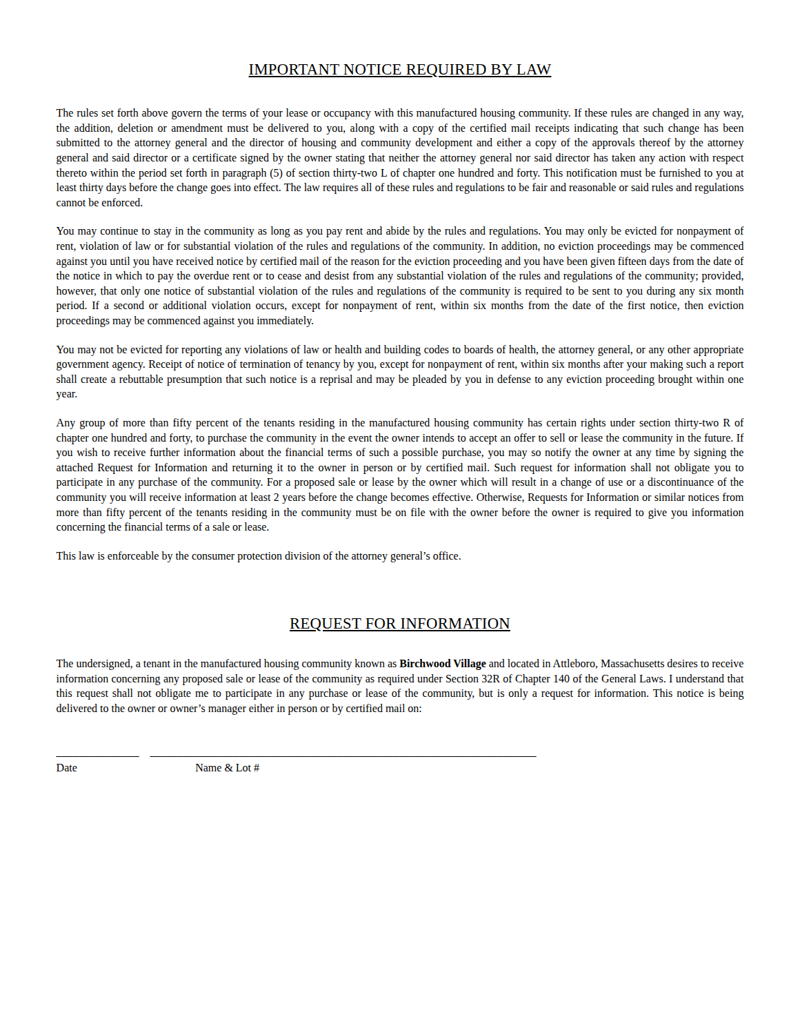IMPORTANT NOTICE REQUIRED BY LAW
The rules set forth above govern the terms of your lease or occupancy with this manufactured housing community. If these rules are changed in any way, the addition, deletion or amendment must be delivered to you, along with a copy of the certified mail receipts indicating that such change has been submitted to the attorney general and the director of housing and community development and either a copy of the approvals thereof by the attorney general and said director or a certificate signed by the owner stating that neither the attorney general nor said director has taken any action with respect thereto within the period set forth in paragraph (5) of section thirty-two L of chapter one hundred and forty. This notification must be furnished to you at least thirty days before the change goes into effect. The law requires all of these rules and regulations to be fair and reasonable or said rules and regulations cannot be enforced.
You may continue to stay in the community as long as you pay rent and abide by the rules and regulations. You may only be evicted for nonpayment of rent, violation of law or for substantial violation of the rules and regulations of the community. In addition, no eviction proceedings may be commenced against you until you have received notice by certified mail of the reason for the eviction proceeding and you have been given fifteen days from the date of the notice in which to pay the overdue rent or to cease and desist from any substantial violation of the rules and regulations of the community; provided, however, that only one notice of substantial violation of the rules and regulations of the community is required to be sent to you during any six month period. If a second or additional violation occurs, except for nonpayment of rent, within six months from the date of the first notice, then eviction proceedings may be commenced against you immediately.
You may not be evicted for reporting any violations of law or health and building codes to boards of health, the attorney general, or any other appropriate government agency. Receipt of notice of termination of tenancy by you, except for nonpayment of rent, within six months after your making such a report shall create a rebuttable presumption that such notice is a reprisal and may be pleaded by you in defense to any eviction proceeding brought within one year.
Any group of more than fifty percent of the tenants residing in the manufactured housing community has certain rights under section thirty-two R of chapter one hundred and forty, to purchase the community in the event the owner intends to accept an offer to sell or lease the community in the future. If you wish to receive further information about the financial terms of such a possible purchase, you may so notify the owner at any time by signing the attached Request for Information and returning it to the owner in person or by certified mail. Such request for information shall not obligate you to participate in any purchase of the community. For a proposed sale or lease by the owner which will result in a change of use or a discontinuance of the community you will receive information at least 2 years before the change becomes effective. Otherwise, Requests for Information or similar notices from more than fifty percent of the tenants residing in the community must be on file with the owner before the owner is required to give you information concerning the financial terms of a sale or lease.
This law is enforceable by the consumer protection division of the attorney general’s office.
REQUEST FOR INFORMATION
The undersigned, a tenant in the manufactured housing community known as Birchwood Village and located in Attleboro, Massachusetts desires to receive information concerning any proposed sale or lease of the community as required under Section 32R of Chapter 140 of the General Laws. I understand that this request shall not obligate me to participate in any purchase or lease of the community, but is only a request for information. This notice is being delivered to the owner or owner’s manager either in person or by certified mail on:
_______________ ______________________________________________________________________
Date Name & Lot #